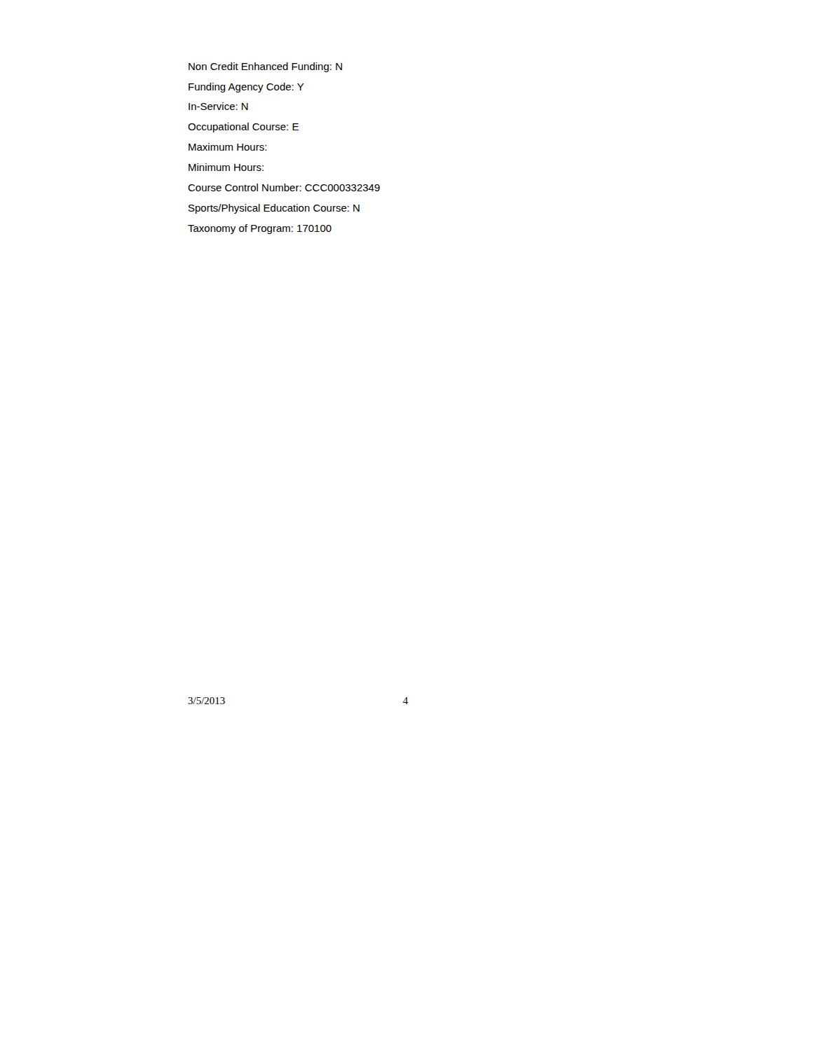Non Credit Enhanced Funding: N
Funding Agency Code: Y
In-Service: N
Occupational Course: E
Maximum Hours:
Minimum Hours:
Course Control Number: CCC000332349
Sports/Physical Education Course: N
Taxonomy of Program: 170100
3/5/2013 4